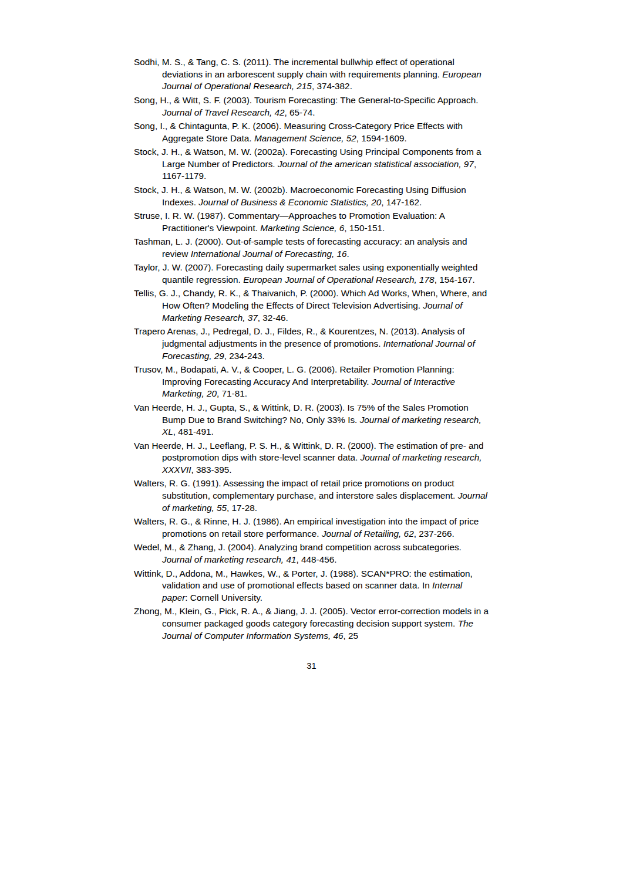Sodhi, M. S., & Tang, C. S. (2011). The incremental bullwhip effect of operational deviations in an arborescent supply chain with requirements planning. European Journal of Operational Research, 215, 374-382.
Song, H., & Witt, S. F. (2003). Tourism Forecasting: The General-to-Specific Approach. Journal of Travel Research, 42, 65-74.
Song, I., & Chintagunta, P. K. (2006). Measuring Cross-Category Price Effects with Aggregate Store Data. Management Science, 52, 1594-1609.
Stock, J. H., & Watson, M. W. (2002a). Forecasting Using Principal Components from a Large Number of Predictors. Journal of the american statistical association, 97, 1167-1179.
Stock, J. H., & Watson, M. W. (2002b). Macroeconomic Forecasting Using Diffusion Indexes. Journal of Business & Economic Statistics, 20, 147-162.
Struse, I. R. W. (1987). Commentary—Approaches to Promotion Evaluation: A Practitioner's Viewpoint. Marketing Science, 6, 150-151.
Tashman, L. J. (2000). Out-of-sample tests of forecasting accuracy: an analysis and review International Journal of Forecasting, 16.
Taylor, J. W. (2007). Forecasting daily supermarket sales using exponentially weighted quantile regression. European Journal of Operational Research, 178, 154-167.
Tellis, G. J., Chandy, R. K., & Thaivanich, P. (2000). Which Ad Works, When, Where, and How Often? Modeling the Effects of Direct Television Advertising. Journal of Marketing Research, 37, 32-46.
Trapero Arenas, J., Pedregal, D. J., Fildes, R., & Kourentzes, N. (2013). Analysis of judgmental adjustments in the presence of promotions. International Journal of Forecasting, 29, 234-243.
Trusov, M., Bodapati, A. V., & Cooper, L. G. (2006). Retailer Promotion Planning: Improving Forecasting Accuracy And Interpretability. Journal of Interactive Marketing, 20, 71-81.
Van Heerde, H. J., Gupta, S., & Wittink, D. R. (2003). Is 75% of the Sales Promotion Bump Due to Brand Switching? No, Only 33% Is. Journal of marketing research, XL, 481-491.
Van Heerde, H. J., Leeflang, P. S. H., & Wittink, D. R. (2000). The estimation of pre- and postpromotion dips with store-level scanner data. Journal of marketing research, XXXVII, 383-395.
Walters, R. G. (1991). Assessing the impact of retail price promotions on product substitution, complementary purchase, and interstore sales displacement. Journal of marketing, 55, 17-28.
Walters, R. G., & Rinne, H. J. (1986). An empirical investigation into the impact of price promotions on retail store performance. Journal of Retailing, 62, 237-266.
Wedel, M., & Zhang, J. (2004). Analyzing brand competition across subcategories. Journal of marketing research, 41, 448-456.
Wittink, D., Addona, M., Hawkes, W., & Porter, J. (1988). SCAN*PRO: the estimation, validation and use of promotional effects based on scanner data. In Internal paper: Cornell University.
Zhong, M., Klein, G., Pick, R. A., & Jiang, J. J. (2005). Vector error-correction models in a consumer packaged goods category forecasting decision support system. The Journal of Computer Information Systems, 46, 25
31